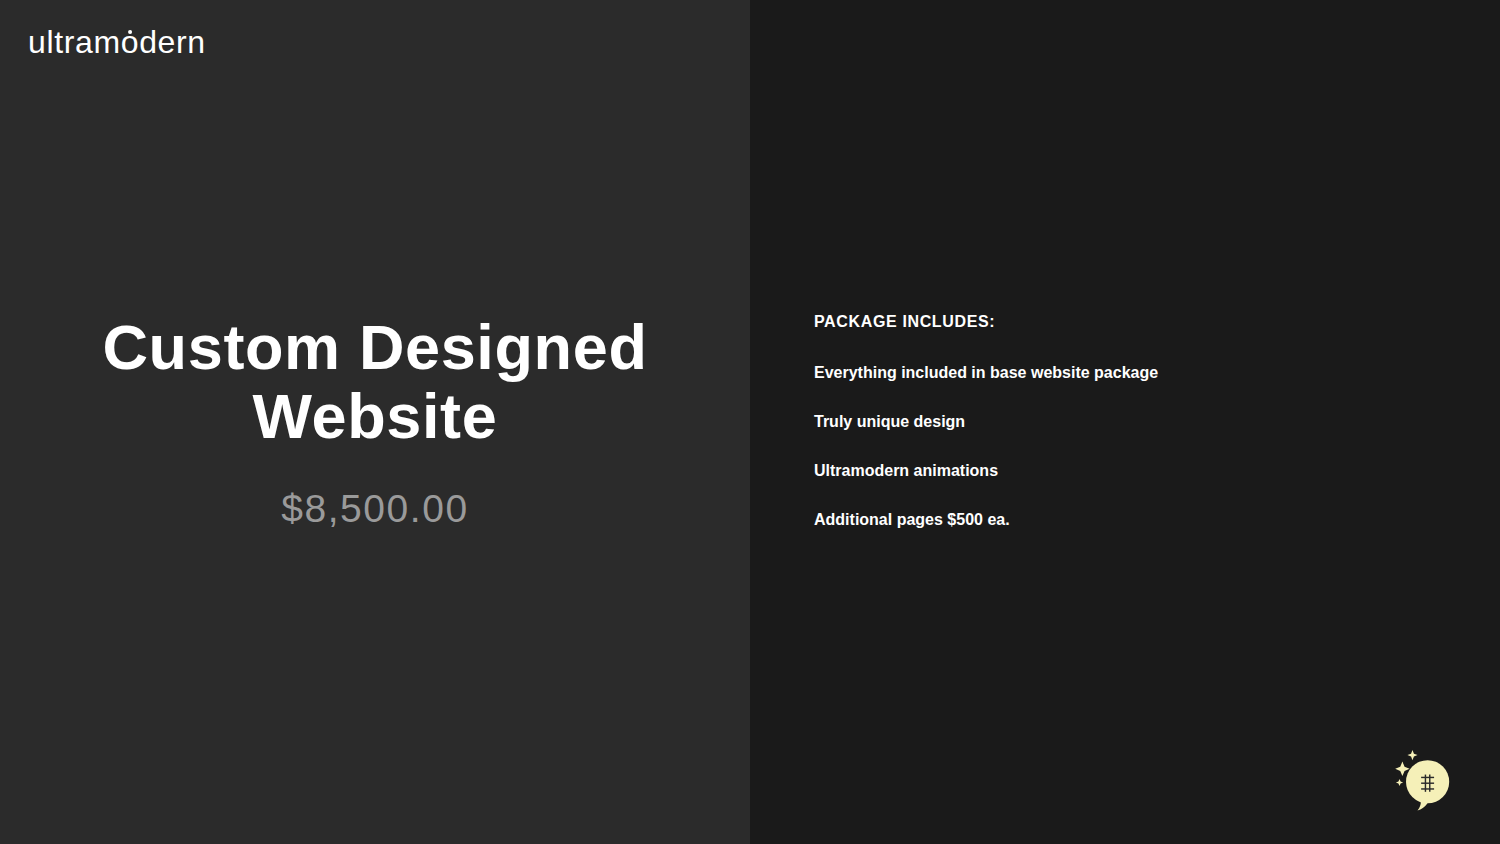ultramodern
Custom Designed Website
$8,500.00
Package includes:
Everything included in base website package
Truly unique design
Ultramodern animations
Additional pages $500 ea.